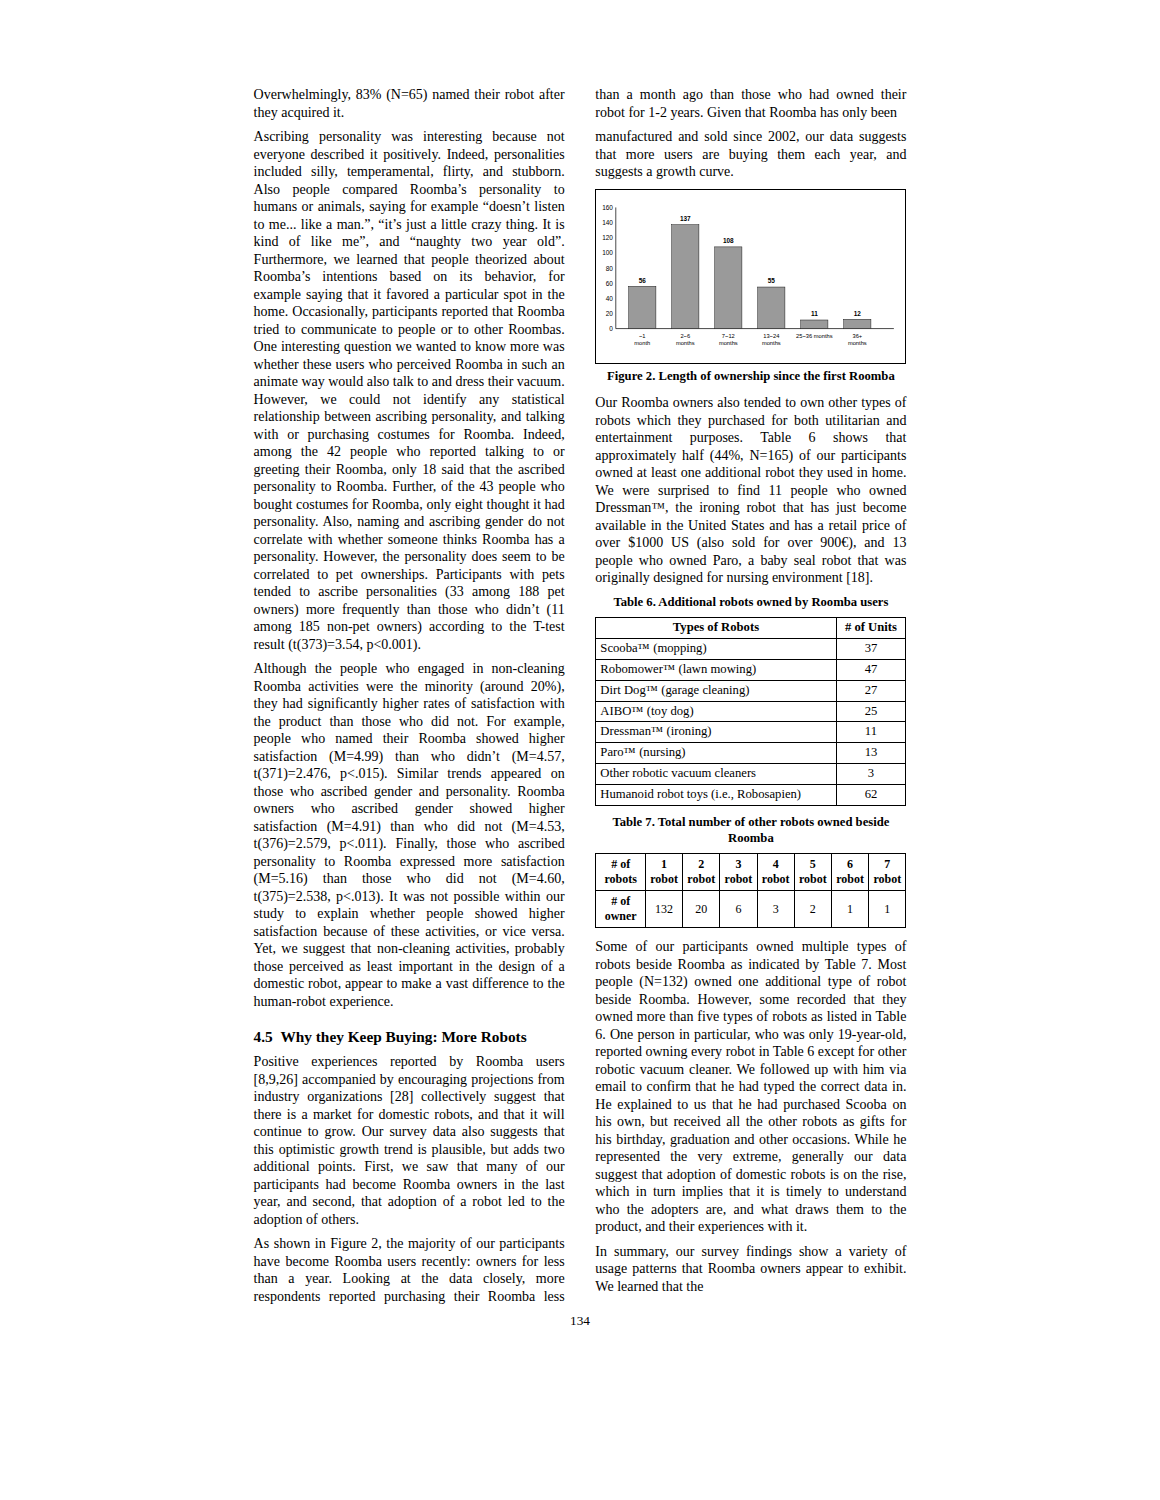Overwhelmingly, 83% (N=65) named their robot after they acquired it.
Ascribing personality was interesting because not everyone described it positively. Indeed, personalities included silly, temperamental, flirty, and stubborn. Also people compared Roomba’s personality to humans or animals, saying for example “doesn’t listen to me... like a man.”, “it’s just a little crazy thing. It is kind of like me”, and “naughty two year old”. Furthermore, we learned that people theorized about Roomba’s intentions based on its behavior, for example saying that it favored a particular spot in the home. Occasionally, participants reported that Roomba tried to communicate to people or to other Roombas. One interesting question we wanted to know more was whether these users who perceived Roomba in such an animate way would also talk to and dress their vacuum. However, we could not identify any statistical relationship between ascribing personality, and talking with or purchasing costumes for Roomba. Indeed, among the 42 people who reported talking to or greeting their Roomba, only 18 said that the ascribed personality to Roomba. Further, of the 43 people who bought costumes for Roomba, only eight thought it had personality. Also, naming and ascribing gender do not correlate with whether someone thinks Roomba has a personality. However, the personality does seem to be correlated to pet ownerships. Participants with pets tended to ascribe personalities (33 among 188 pet owners) more frequently than those who didn’t (11 among 185 non-pet owners) according to the T-test result (t(373)=3.54, p<0.001).
Although the people who engaged in non-cleaning Roomba activities were the minority (around 20%), they had significantly higher rates of satisfaction with the product than those who did not. For example, people who named their Roomba showed higher satisfaction (M=4.99) than who didn’t (M=4.57, t(371)=2.476, p<.015). Similar trends appeared on those who ascribed gender and personality. Roomba owners who ascribed gender showed higher satisfaction (M=4.91) than who did not (M=4.53, t(376)=2.579, p<.011). Finally, those who ascribed personality to Roomba expressed more satisfaction (M=5.16) than those who did not (M=4.60, t(375)=2.538, p<.013). It was not possible within our study to explain whether people showed higher satisfaction because of these activities, or vice versa. Yet, we suggest that non-cleaning activities, probably those perceived as least important in the design of a domestic robot, appear to make a vast difference to the human-robot experience.
4.5 Why they Keep Buying: More Robots
Positive experiences reported by Roomba users [8,9,26] accompanied by encouraging projections from industry organizations [28] collectively suggest that there is a market for domestic robots, and that it will continue to grow. Our survey data also suggests that this optimistic growth trend is plausible, but adds two additional points. First, we saw that many of our participants had become Roomba owners in the last year, and second, that adoption of a robot led to the adoption of others.
As shown in Figure 2, the majority of our participants have become Roomba users recently: owners for less than a year. Looking at the data closely, more respondents reported purchasing their Roomba less than a month ago than those who had owned their robot for 1-2 years. Given that Roomba has only been
manufactured and sold since 2002, our data suggests that more users are buying them each year, and suggests a growth curve.
160 140 120 100 80 60 40 20 0 56 137 108 55 11 12 ~1 month 2~6 months 7~12 months 13~24 months 25~36 months 36+ months
Figure 2. Length of ownership since the first Roomba
Our Roomba owners also tended to own other types of robots which they purchased for both utilitarian and entertainment purposes. Table 6 shows that approximately half (44%, N=165) of our participants owned at least one additional robot they used in home. We were surprised to find 11 people who owned Dressman™, the ironing robot that has just become available in the United States and has a retail price of over $1000 US (also sold for over 900€), and 13 people who owned Paro, a baby seal robot that was originally designed for nursing environment [18].
Table 6. Additional robots owned by Roomba users
| Types of Robots | # of Units |
| --- | --- |
| Scooba™ (mopping) | 37 |
| Robomower™ (lawn mowing) | 47 |
| Dirt Dog™ (garage cleaning) | 27 |
| AIBO™ (toy dog) | 25 |
| Dressman™ (ironing) | 11 |
| Paro™ (nursing) | 13 |
| Other robotic vacuum cleaners | 3 |
| Humanoid robot toys (i.e., Robosapien) | 62 |
Table 7. Total number of other robots owned beside Roomba
| # of robots | 1 robot | 2 robot | 3 robot | 4 robot | 5 robot | 6 robot | 7 robot |
| --- | --- | --- | --- | --- | --- | --- | --- |
| # of owner | 132 | 20 | 6 | 3 | 2 | 1 | 1 |
Some of our participants owned multiple types of robots beside Roomba as indicated by Table 7. Most people (N=132) owned one additional type of robot beside Roomba. However, some recorded that they owned more than five types of robots as listed in Table 6. One person in particular, who was only 19-year-old, reported owning every robot in Table 6 except for other robotic vacuum cleaner. We followed up with him via email to confirm that he had typed the correct data in. He explained to us that he had purchased Scooba on his own, but received all the other robots as gifts for his birthday, graduation and other occasions. While he represented the very extreme, generally our data suggest that adoption of domestic robots is on the rise, which in turn implies that it is timely to understand who the adopters are, and what draws them to the product, and their experiences with it.
In summary, our survey findings show a variety of usage patterns that Roomba owners appear to exhibit. We learned that the
134